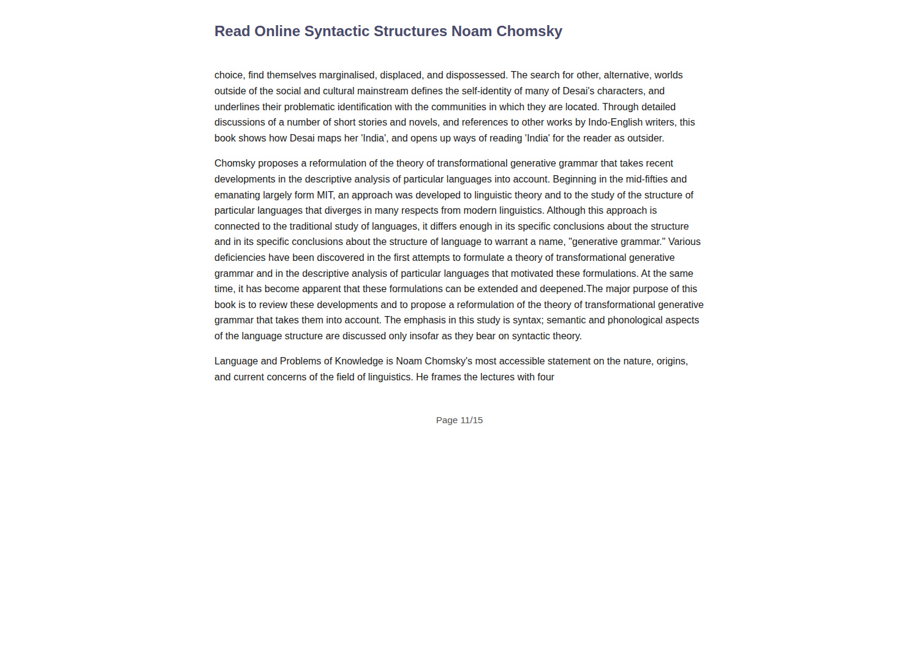Read Online Syntactic Structures Noam Chomsky
choice, find themselves marginalised, displaced, and dispossessed. The search for other, alternative, worlds outside of the social and cultural mainstream defines the self-identity of many of Desai's characters, and underlines their problematic identification with the communities in which they are located. Through detailed discussions of a number of short stories and novels, and references to other works by Indo-English writers, this book shows how Desai maps her 'India', and opens up ways of reading 'India' for the reader as outsider.
Chomsky proposes a reformulation of the theory of transformational generative grammar that takes recent developments in the descriptive analysis of particular languages into account. Beginning in the mid-fifties and emanating largely form MIT, an approach was developed to linguistic theory and to the study of the structure of particular languages that diverges in many respects from modern linguistics. Although this approach is connected to the traditional study of languages, it differs enough in its specific conclusions about the structure and in its specific conclusions about the structure of language to warrant a name, "generative grammar." Various deficiencies have been discovered in the first attempts to formulate a theory of transformational generative grammar and in the descriptive analysis of particular languages that motivated these formulations. At the same time, it has become apparent that these formulations can be extended and deepened.The major purpose of this book is to review these developments and to propose a reformulation of the theory of transformational generative grammar that takes them into account. The emphasis in this study is syntax; semantic and phonological aspects of the language structure are discussed only insofar as they bear on syntactic theory.
Language and Problems of Knowledge is Noam Chomsky's most accessible statement on the nature, origins, and current concerns of the field of linguistics. He frames the lectures with four
Page 11/15